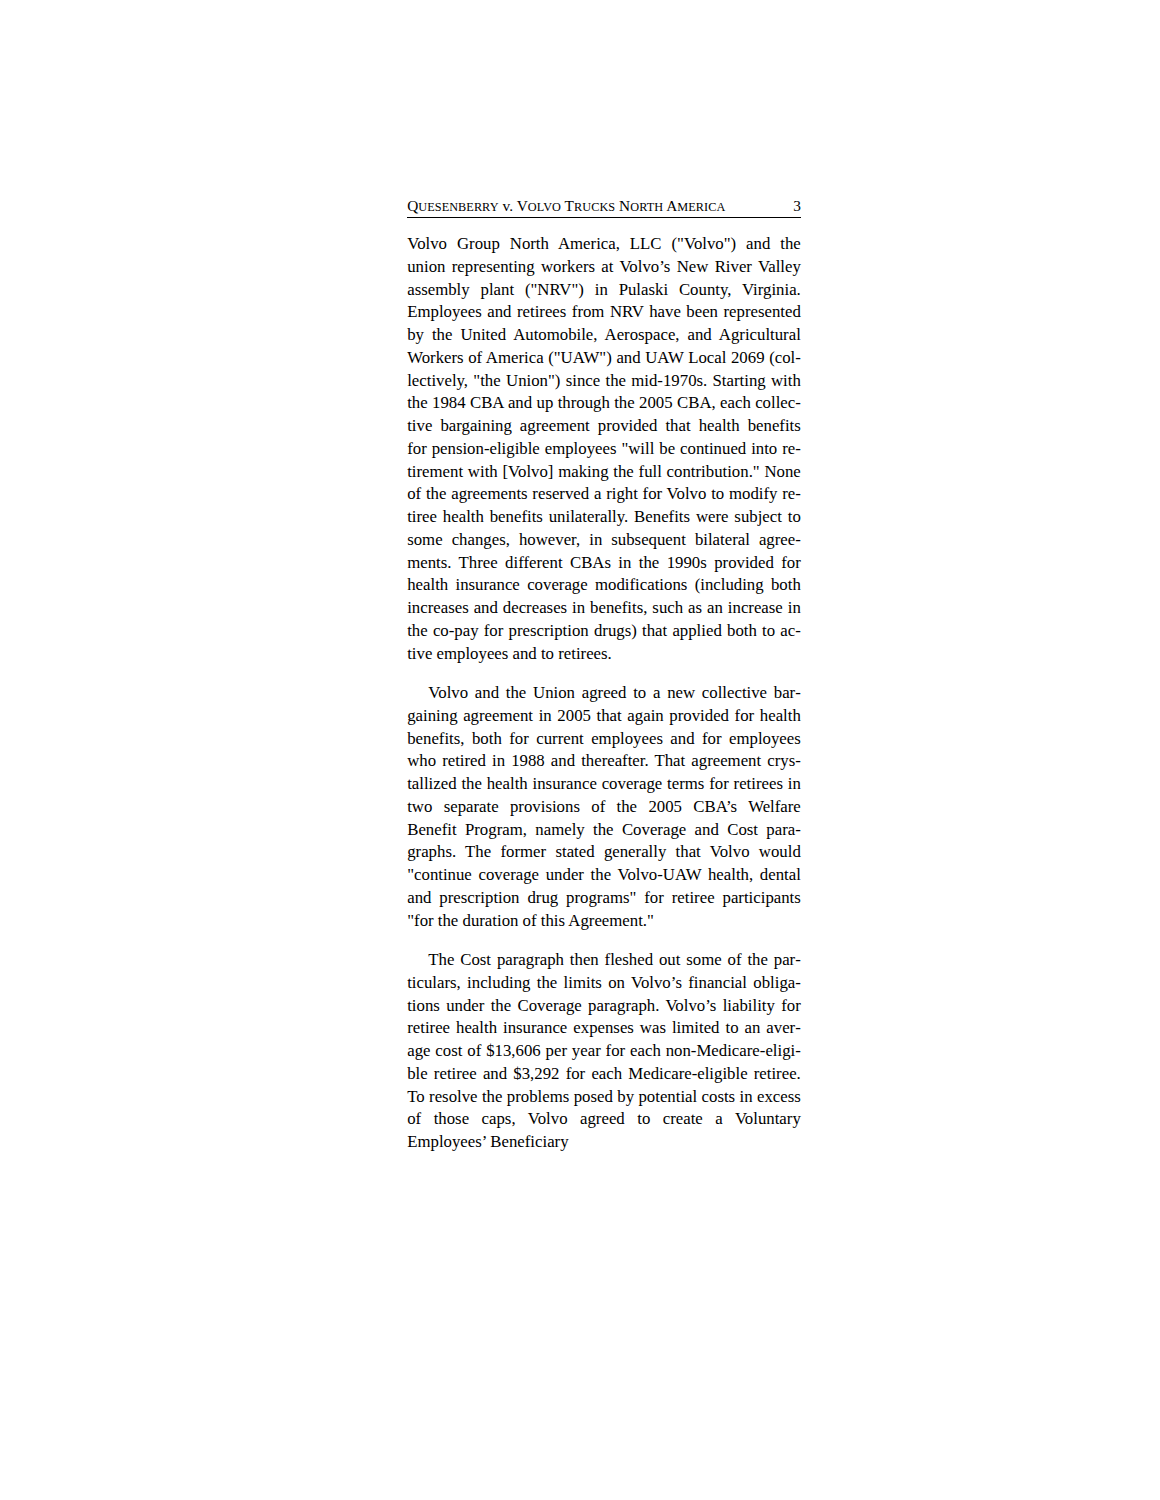QUESENBERRY v. VOLVO TRUCKS NORTH AMERICA
3
Volvo Group North America, LLC ("Volvo") and the union representing workers at Volvo’s New River Valley assembly plant ("NRV") in Pulaski County, Virginia. Employees and retirees from NRV have been represented by the United Automobile, Aerospace, and Agricultural Workers of America ("UAW") and UAW Local 2069 (collectively, "the Union") since the mid-1970s. Starting with the 1984 CBA and up through the 2005 CBA, each collective bargaining agreement provided that health benefits for pension-eligible employees "will be continued into retirement with [Volvo] making the full contribution." None of the agreements reserved a right for Volvo to modify retiree health benefits unilaterally. Benefits were subject to some changes, however, in subsequent bilateral agreements. Three different CBAs in the 1990s provided for health insurance coverage modifications (including both increases and decreases in benefits, such as an increase in the co-pay for prescription drugs) that applied both to active employees and to retirees.
Volvo and the Union agreed to a new collective bargaining agreement in 2005 that again provided for health benefits, both for current employees and for employees who retired in 1988 and thereafter. That agreement crystallized the health insurance coverage terms for retirees in two separate provisions of the 2005 CBA’s Welfare Benefit Program, namely the Coverage and Cost paragraphs. The former stated generally that Volvo would "continue coverage under the Volvo-UAW health, dental and prescription drug programs" for retiree participants "for the duration of this Agreement."
The Cost paragraph then fleshed out some of the particulars, including the limits on Volvo’s financial obligations under the Coverage paragraph. Volvo’s liability for retiree health insurance expenses was limited to an average cost of $13,606 per year for each non-Medicare-eligible retiree and $3,292 for each Medicare-eligible retiree. To resolve the problems posed by potential costs in excess of those caps, Volvo agreed to create a Voluntary Employees’ Beneficiary